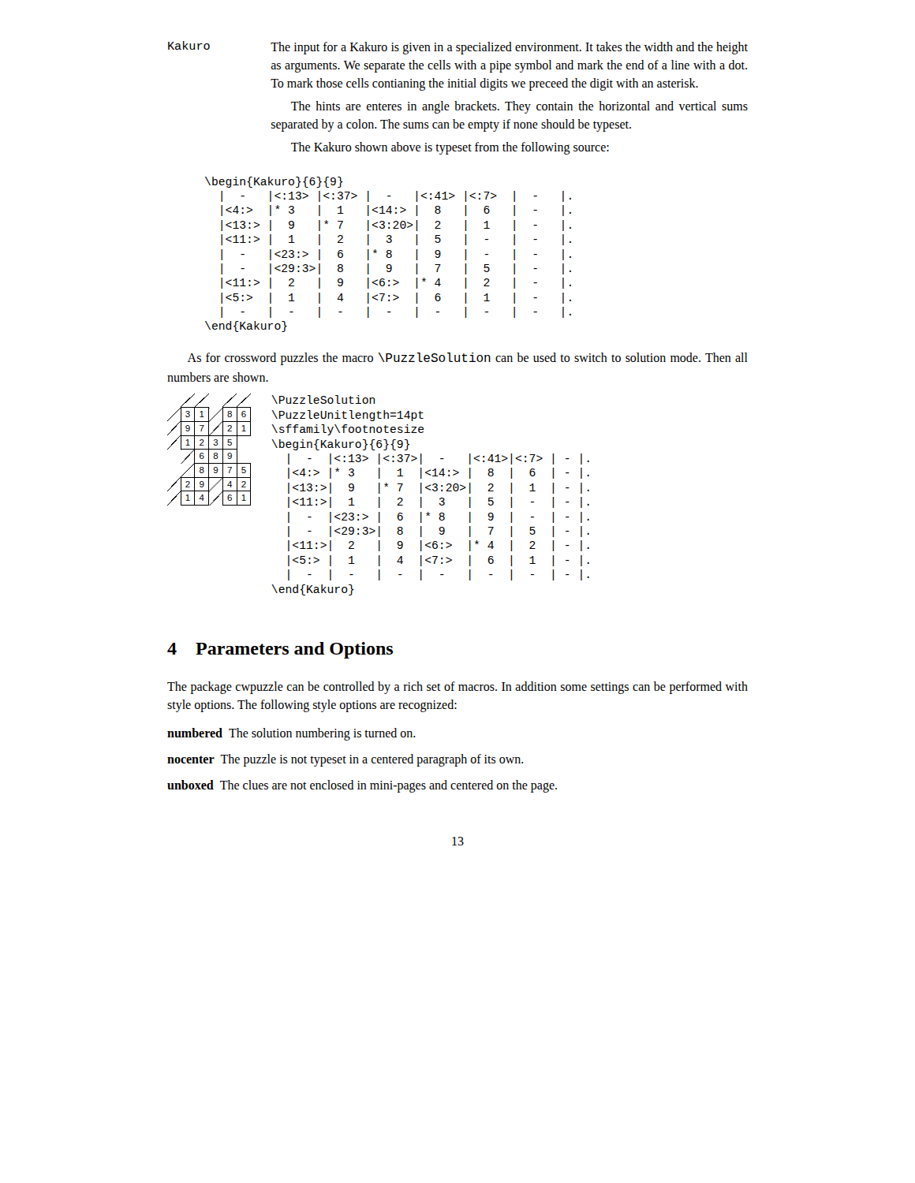Kakuro
The input for a Kakuro is given in a specialized environment. It takes the width and the height as arguments. We separate the cells with a pipe symbol and mark the end of a line with a dot. To mark those cells contianing the initial digits we preceed the digit with an asterisk.
The hints are enteres in angle brackets. They contain the horizontal and vertical sums separated by a colon. The sums can be empty if none should be typeset.
The Kakuro shown above is typeset from the following source:
\begin{Kakuro}{6}{9}
  |  -   |<:13> |<:37> |  -   |<:41> |<:7>  |  -   |.
  |<4:>  |* 3   |  1   |<14:> |  8   |  6   |  -   |.
  |<13:> |  9   |* 7   |<3:20>|  2   |  1   |  -   |.
  |<11:> |  1   |  2   |  3   |  5   |  -   |  -   |.
  |  -   |<23:> |  6   |* 8   |  9   |  -   |  -   |.
  |  -   |<29:3>|  8   |  9   |  7   |  5   |  -   |.
  |<11:> |  2   |  9   |<6:>  |* 4   |  2   |  -   |.
  |<5:>  |  1   |  4   |<7:>  |  6   |  1   |  -   |.
  |  -   |  -   |  -   |  -   |  -   |  -   |  -   |.
\end{Kakuro}
As for crossword puzzles the macro \PuzzleSolution can be used to switch to solution mode. Then all numbers are shown.
| | 3 | 1 | | 8 | 6 |
| | 9 | 7 | | 2 | 1 |
| | 1 | 2 | 3 | 5 | |
| | | 6 | 8 | 9 | |
| | | 8 | 9 | 7 | 5 |
| | 2 | 9 | | 4 | 2 |
| | 1 | 4 | | 6 | 1 |
\PuzzleSolution
\PuzzleUnitlength=14pt
\sffamily\footnotesize
\begin{Kakuro}{6}{9}
  |  -  |<:13> |<:37>|  -   |<:41>|<:7> | - |.
  |<4:> |* 3   |  1  |<14:> |  8  |  6  | - |.
  |<13:>|  9   |* 7  |<3:20>|  2  |  1  | - |.
  |<11:>|  1   |  2  |  3   |  5  |  -  | - |.
  |  -  |<23:> |  6  |* 8   |  9  |  -  | - |.
  |  -  |<29:3>|  8  |  9   |  7  |  5  | - |.
  |<11:>|  2   |  9  |<6:>  |* 4  |  2  | - |.
  |<5:> |  1   |  4  |<7:>  |  6  |  1  | - |.
  |  -  |  -   |  -  |  -   |  -  |  -  | - |.
\end{Kakuro}
4 Parameters and Options
The package cwpuzzle can be controlled by a rich set of macros. In addition some settings can be performed with style options. The following style options are recognized:
numbered
The solution numbering is turned on.
nocenter
The puzzle is not typeset in a centered paragraph of its own.
unboxed
The clues are not enclosed in mini-pages and centered on the page.
13